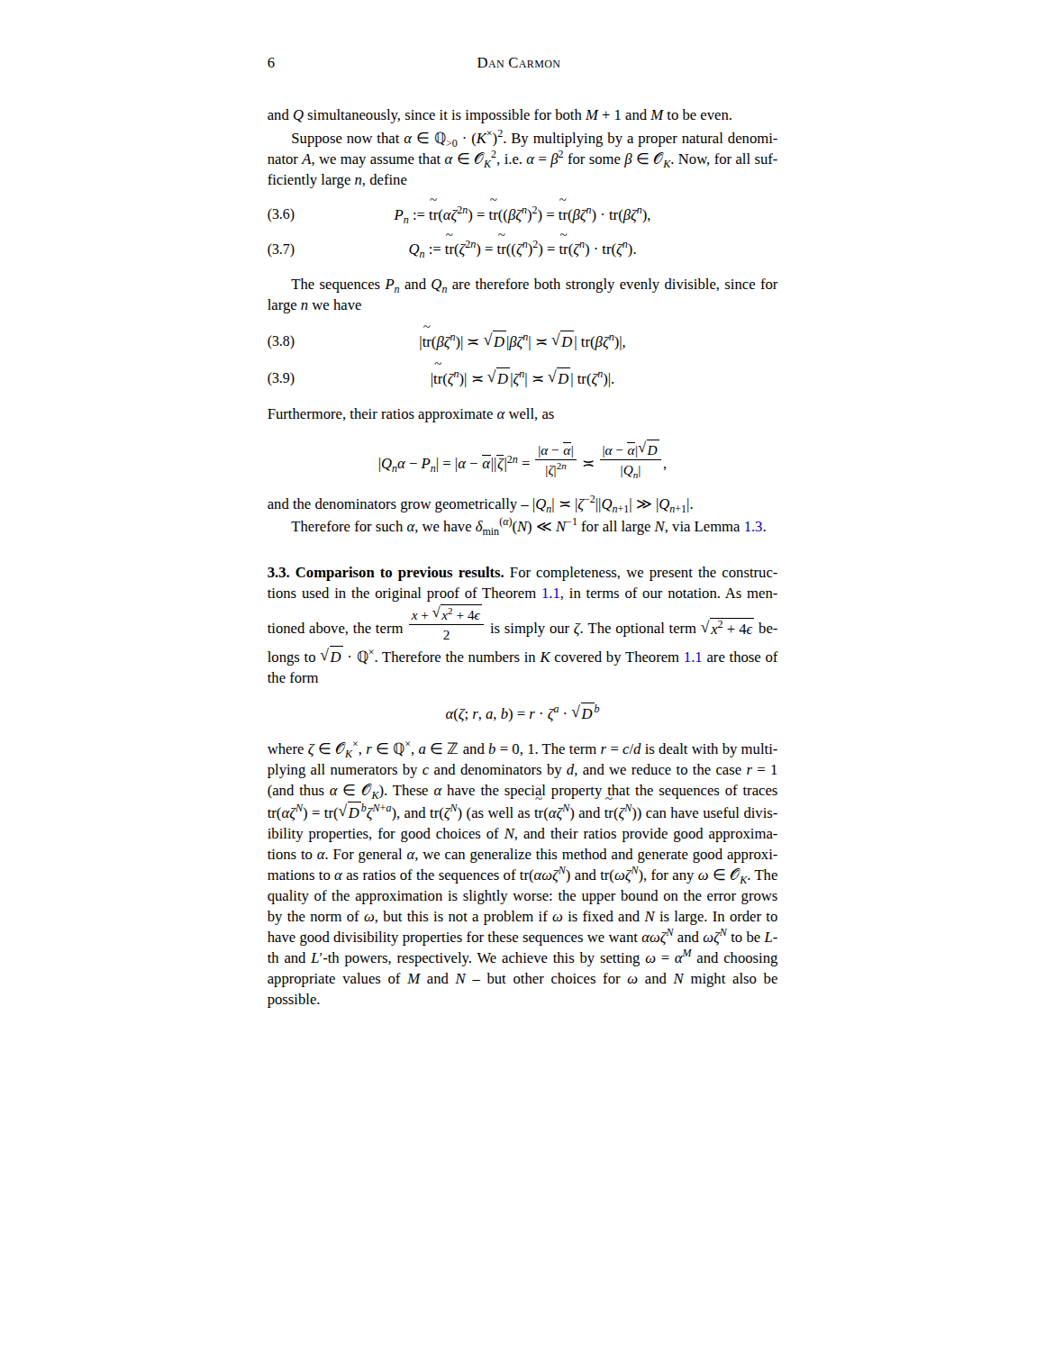6 Dan Carmon
and Q simultaneously, since it is impossible for both M + 1 and M to be even.
Suppose now that α ∈ ℚ>0 · (K×)2. By multiplying by a proper natural denominator A, we may assume that α ∈ 𝒪K2, i.e. α = β2 for some β ∈ 𝒪K. Now, for all sufficiently large n, define
(3.6) Pn := ~tr(αζ2n) = ~tr((βζn)2) = ~tr(βζn) · tr(βζn),
(3.7) Qn := ~tr(ζ2n) = ~tr((ζn)2) = ~tr(ζn) · tr(ζn).
The sequences Pn and Qn are therefore both strongly evenly divisible, since for large n we have
(3.8) |~tr(βζn)| ≍ D|βζn| ≍ D| tr(βζn)|,
(3.9) |~tr(ζn)| ≍ D|ζn| ≍ D| tr(ζn)|.
Furthermore, their ratios approximate α well, as
|Qnα − Pn| = |α − α||ζ|2n = |α − α||ζ|2n ≍ |α − α|D|Qn|,
and the denominators grow geometrically – |Qn| ≍ |ζ−2||Qn+1| ≫ |Qn+1|.
Therefore for such α, we have δmin(α)(N) ≪ N−1 for all large N, via Lemma 1.3.
3.3. Comparison to previous results.
For completeness, we present the constructions used in the original proof of Theorem 1.1, in terms of our notation. As mentioned above, the term x + x2 + 4ϵ 2 is simply our ζ. The optional term x2 + 4ϵ belongs to D · ℚ×. Therefore the numbers in K covered by Theorem 1.1 are those of the form
α(ζ; r, a, b) = r · ζa · Db
where ζ ∈ 𝒪K×, r ∈ ℚ×, a ∈ ℤ and b = 0, 1. The term r = c/d is dealt with by multiplying all numerators by c and denominators by d, and we reduce to the case r = 1 (and thus α ∈ 𝒪K). These α have the special property that the sequences of traces tr(αζN) = tr(DbζN+a), and tr(ζN) (as well as ~tr(αζN) and ~tr(ζN)) can have useful divisibility properties, for good choices of N, and their ratios provide good approximations to α. For general α, we can generalize this method and generate good approximations to α as ratios of the sequences of tr(αωζN) and tr(ωζN), for any ω ∈ 𝒪K. The quality of the approximation is slightly worse: the upper bound on the error grows by the norm of ω, but this is not a problem if ω is fixed and N is large. In order to have good divisibility properties for these sequences we want αωζN and ωζN to be L-th and L′-th powers, respectively. We achieve this by setting ω = αM and choosing appropriate values of M and N – but other choices for ω and N might also be possible.